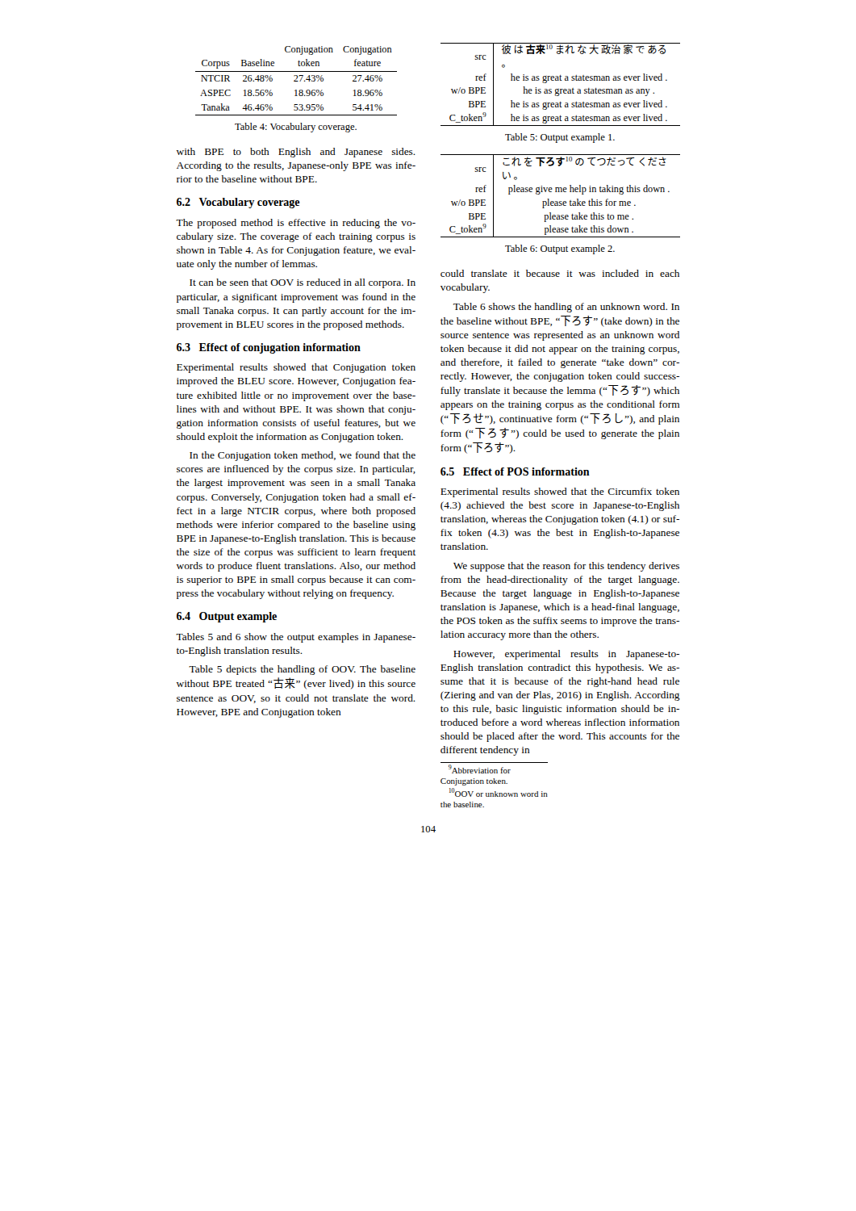| | | Conjugation | Conjugation |
| Corpus | Baseline | token | feature |
| NTCIR | 26.48% | 27.43% | 27.46% |
| ASPEC | 18.56% | 18.96% | 18.96% |
| Tanaka | 46.46% | 53.95% | 54.41% |
Table 4: Vocabulary coverage.
with BPE to both English and Japanese sides. According to the results, Japanese-only BPE was inferior to the baseline without BPE.
6.2 Vocabulary coverage
The proposed method is effective in reducing the vocabulary size. The coverage of each training corpus is shown in Table 4. As for Conjugation feature, we evaluate only the number of lemmas.
It can be seen that OOV is reduced in all corpora. In particular, a significant improvement was found in the small Tanaka corpus. It can partly account for the improvement in BLEU scores in the proposed methods.
6.3 Effect of conjugation information
Experimental results showed that Conjugation token improved the BLEU score. However, Conjugation feature exhibited little or no improvement over the baselines with and without BPE. It was shown that conjugation information consists of useful features, but we should exploit the information as Conjugation token.
In the Conjugation token method, we found that the scores are influenced by the corpus size. In particular, the largest improvement was seen in a small Tanaka corpus. Conversely, Conjugation token had a small effect in a large NTCIR corpus, where both proposed methods were inferior compared to the baseline using BPE in Japanese-to-English translation. This is because the size of the corpus was sufficient to learn frequent words to produce fluent translations. Also, our method is superior to BPE in small corpus because it can compress the vocabulary without relying on frequency.
6.4 Output example
Tables 5 and 6 show the output examples in Japanese-to-English translation results.
Table 5 depicts the handling of OOV. The baseline without BPE treated “古来” (ever lived) in this source sentence as OOV, so it could not translate the word. However, BPE and Conjugation token
| src | 彼 は 古来 10 まれ な 大 政治 家 で ある 。 |
| ref | he is as great a statesman as ever lived . |
| w/o BPE | he is as great a statesman as any . |
| BPE | he is as great a statesman as ever lived . |
| C_token 9 | he is as great a statesman as ever lived . |
Table 5: Output example 1.
| src | これ を 下ろす 10 の てつだって ください 。 |
| ref | please give me help in taking this down . |
| w/o BPE | please take this for me . |
| BPE | please take this to me . |
| C_token 9 | please take this down . |
Table 6: Output example 2.
could translate it because it was included in each vocabulary.
Table 6 shows the handling of an unknown word. In the baseline without BPE, “下ろす” (take down) in the source sentence was represented as an unknown word token because it did not appear on the training corpus, and therefore, it failed to generate “take down” correctly. However, the conjugation token could successfully translate it because the lemma (“下ろす”) which appears on the training corpus as the conditional form (“下ろせ”), continuative form (“下ろし”), and plain form (“下ろす”) could be used to generate the plain form (“下ろす”).
6.5 Effect of POS information
Experimental results showed that the Circumfix token (4.3) achieved the best score in Japanese-to-English translation, whereas the Conjugation token (4.1) or suffix token (4.3) was the best in English-to-Japanese translation.
We suppose that the reason for this tendency derives from the head-directionality of the target language. Because the target language in English-to-Japanese translation is Japanese, which is a head-final language, the POS token as the suffix seems to improve the translation accuracy more than the others.
However, experimental results in Japanese-to-English translation contradict this hypothesis. We assume that it is because of the right-hand head rule (Ziering and van der Plas, 2016) in English. According to this rule, basic linguistic information should be introduced before a word whereas inflection information should be placed after the word. This accounts for the different tendency in
9Abbreviation for Conjugation token.
10OOV or unknown word in the baseline.
104